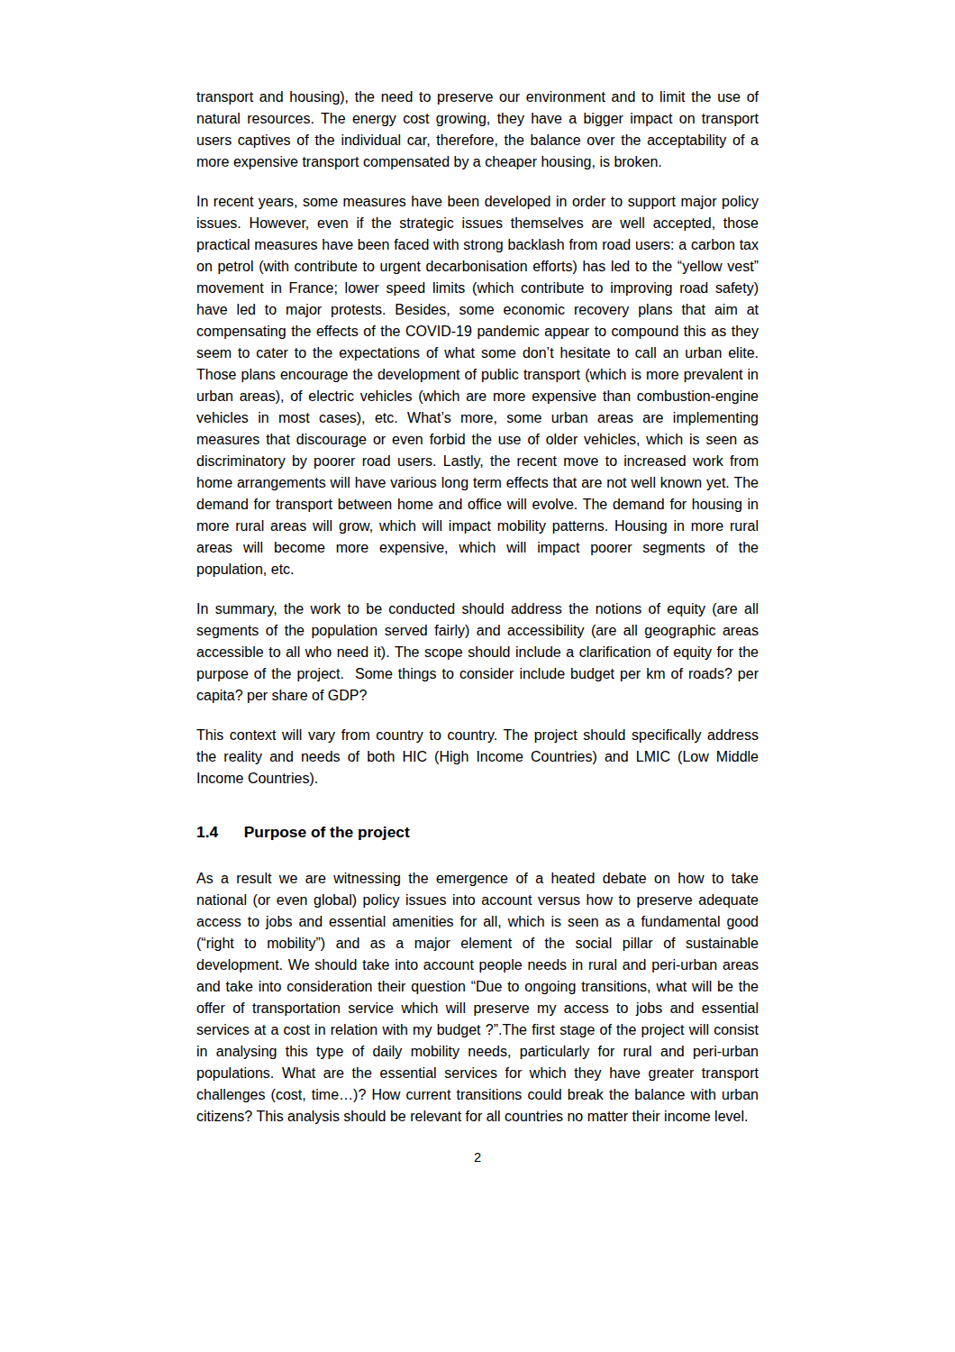transport and housing), the need to preserve our environment and to limit the use of natural resources. The energy cost growing, they have a bigger impact on transport users captives of the individual car, therefore, the balance over the acceptability of a more expensive transport compensated by a cheaper housing, is broken.
In recent years, some measures have been developed in order to support major policy issues. However, even if the strategic issues themselves are well accepted, those practical measures have been faced with strong backlash from road users: a carbon tax on petrol (with contribute to urgent decarbonisation efforts) has led to the “yellow vest” movement in France; lower speed limits (which contribute to improving road safety) have led to major protests. Besides, some economic recovery plans that aim at compensating the effects of the COVID-19 pandemic appear to compound this as they seem to cater to the expectations of what some don’t hesitate to call an urban elite. Those plans encourage the development of public transport (which is more prevalent in urban areas), of electric vehicles (which are more expensive than combustion-engine vehicles in most cases), etc. What’s more, some urban areas are implementing measures that discourage or even forbid the use of older vehicles, which is seen as discriminatory by poorer road users. Lastly, the recent move to increased work from home arrangements will have various long term effects that are not well known yet. The demand for transport between home and office will evolve. The demand for housing in more rural areas will grow, which will impact mobility patterns. Housing in more rural areas will become more expensive, which will impact poorer segments of the population, etc.
In summary, the work to be conducted should address the notions of equity (are all segments of the population served fairly) and accessibility (are all geographic areas accessible to all who need it). The scope should include a clarification of equity for the purpose of the project. Some things to consider include budget per km of roads? per capita? per share of GDP?
This context will vary from country to country. The project should specifically address the reality and needs of both HIC (High Income Countries) and LMIC (Low Middle Income Countries).
1.4 Purpose of the project
As a result we are witnessing the emergence of a heated debate on how to take national (or even global) policy issues into account versus how to preserve adequate access to jobs and essential amenities for all, which is seen as a fundamental good (“right to mobility”) and as a major element of the social pillar of sustainable development. We should take into account people needs in rural and peri-urban areas and take into consideration their question “Due to ongoing transitions, what will be the offer of transportation service which will preserve my access to jobs and essential services at a cost in relation with my budget ?”.The first stage of the project will consist in analysing this type of daily mobility needs, particularly for rural and peri-urban populations. What are the essential services for which they have greater transport challenges (cost, time…)? How current transitions could break the balance with urban citizens? This analysis should be relevant for all countries no matter their income level.
2